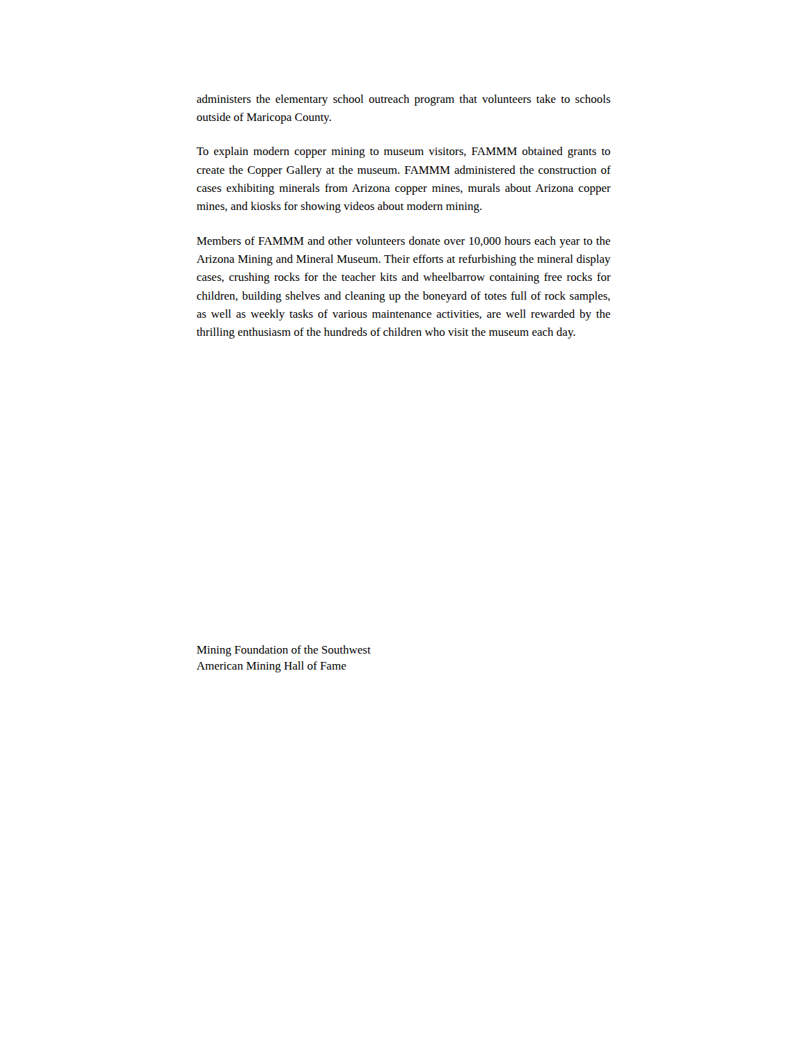administers the elementary school outreach program that volunteers take to schools outside of Maricopa County.
To explain modern copper mining to museum visitors, FAMMM obtained grants to create the Copper Gallery at the museum. FAMMM administered the construction of cases exhibiting minerals from Arizona copper mines, murals about Arizona copper mines, and kiosks for showing videos about modern mining.
Members of FAMMM and other volunteers donate over 10,000 hours each year to the Arizona Mining and Mineral Museum. Their efforts at refurbishing the mineral display cases, crushing rocks for the teacher kits and wheelbarrow containing free rocks for children, building shelves and cleaning up the boneyard of totes full of rock samples, as well as weekly tasks of various maintenance activities, are well rewarded by the thrilling enthusiasm of the hundreds of children who visit the museum each day.
Mining Foundation of the Southwest
American Mining Hall of Fame